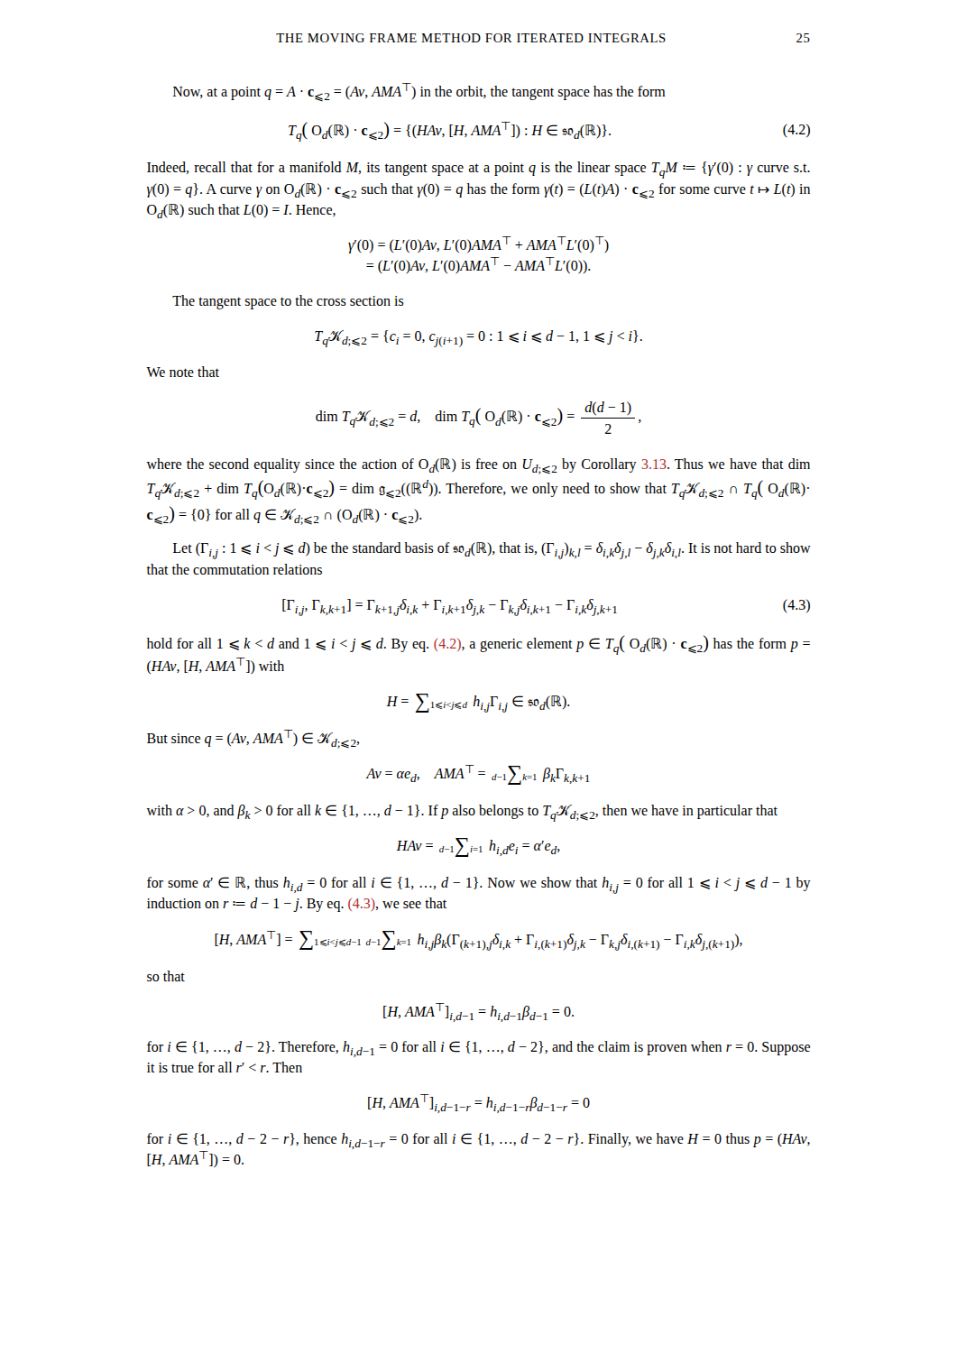THE MOVING FRAME METHOD FOR ITERATED INTEGRALS 25
Now, at a point q = A · c⩽2 = (Av, AMA⊤) in the orbit, the tangent space has the form
Tq( Od(ℝ) · c⩽2) = {(HAv, [H, AMA⊤]) : H ∈ 𝔰𝔬d(ℝ)}.
(4.2)
Indeed, recall that for a manifold M, its tangent space at a point q is the linear space TqM ≔ {γ′(0) : γ curve s.t. γ(0) = q}. A curve γ on Od(ℝ) · c⩽2 such that γ(0) = q has the form γ(t) = (L(t)A) · c⩽2 for some curve t ↦ L(t) in Od(ℝ) such that L(0) = I. Hence,
γ′(0) = (L′(0)Av, L′(0)AMA⊤ + AMA⊤L′(0)⊤)
= (L′(0)Av, L′(0)AMA⊤ − AMA⊤L′(0)).
The tangent space to the cross section is
Tq 𝒦d;⩽2 = {ci = 0, cj(i+1) = 0 : 1 ⩽ i ⩽ d − 1, 1 ⩽ j < i}.
We note that
dim Tq 𝒦d;⩽2 = d, dim Tq( Od(ℝ) · c⩽2) = d(d − 1) 2,
where the second equality since the action of Od(ℝ) is free on Ud;⩽2 by Corollary 3.13. Thus we have that dim Tq 𝒦d;⩽2 + dim Tq(Od(ℝ)·c⩽2) = dim 𝔤⩽2((ℝd)). Therefore, we only need to show that Tq 𝒦d;⩽2 ∩ Tq( Od(ℝ)· c⩽2) = {0} for all q ∈ 𝒦d;⩽2 ∩ (Od(ℝ) · c⩽2).
Let (Γi,j : 1 ⩽ i < j ⩽ d) be the standard basis of 𝔰𝔬d(ℝ), that is, (Γi,j)k,l = δi,kδj,l − δj,kδi,l. It is not hard to show that the commutation relations
[Γi,j, Γk,k+1] = Γk+1,jδi,k + Γi,k+1δj,k − Γk,jδi,k+1 − Γi,kδj,k+1
(4.3)
hold for all 1 ⩽ k < d and 1 ⩽ i < j ⩽ d. By eq. (4.2), a generic element p ∈ Tq( Od(ℝ) · c⩽2) has the form p = (HAv, [H, AMA⊤]) with
H = ∑1⩽i<j⩽d hi,jΓi,j ∈ 𝔰𝔬d(ℝ).
But since q = (Av, AMA⊤) ∈ 𝒦d;⩽2,
Av = αed, AMA⊤ = d−1∑k=1 βk Γk,k+1
with α > 0, and βk > 0 for all k ∈ {1, …, d − 1}. If p also belongs to Tq 𝒦d;⩽2, then we have in particular that
HAv = d−1∑i=1 hi,dei = α′ed,
for some α′ ∈ ℝ, thus hi,d = 0 for all i ∈ {1, …, d − 1}. Now we show that hi,j = 0 for all 1 ⩽ i < j ⩽ d − 1 by induction on r ≔ d − 1 − j. By eq. (4.3), we see that
[H, AMA⊤] = ∑1⩽i<j⩽d−1 d−1∑k=1 hi,jβk(Γ(k+1),jδi,k + Γi,(k+1)δj,k − Γk,jδi,(k+1) − Γi,kδj,(k+1)),
so that
[H, AMA⊤]i,d−1 = hi,d−1βd−1 = 0.
for i ∈ {1, …, d − 2}. Therefore, hi,d−1 = 0 for all i ∈ {1, …, d − 2}, and the claim is proven when r = 0. Suppose it is true for all r′ < r. Then
[H, AMA⊤]i,d−1−r = hi,d−1−rβd−1−r = 0
for i ∈ {1, …, d − 2 − r}, hence hi,d−1−r = 0 for all i ∈ {1, …, d − 2 − r}. Finally, we have H = 0 thus p = (HAv, [H, AMA⊤]) = 0.